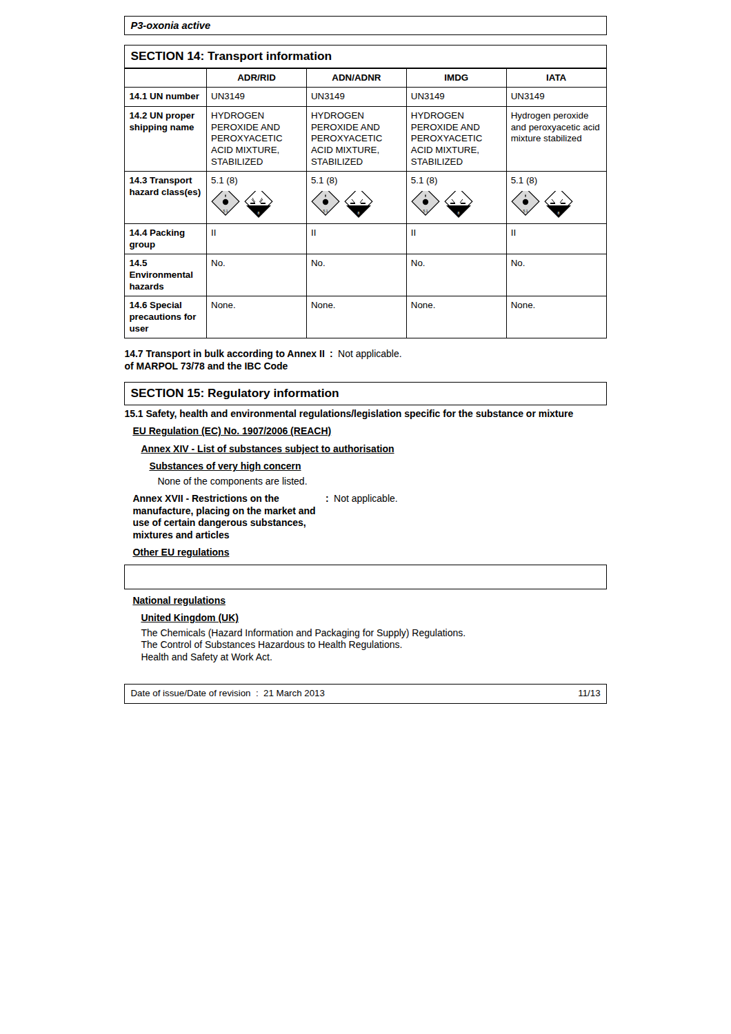P3-oxonia active
SECTION 14: Transport information
| | ADR/RID | ADN/ADNR | IMDG | IATA |
| --- | --- | --- | --- | --- |
| 14.1 UN number | UN3149 | UN3149 | UN3149 | UN3149 |
| 14.2 UN proper shipping name | HYDROGEN PEROXIDE AND PEROXYACETIC ACID MIXTURE, STABILIZED | HYDROGEN PEROXIDE AND PEROXYACETIC ACID MIXTURE, STABILIZED | HYDROGEN PEROXIDE AND PEROXYACETIC ACID MIXTURE, STABILIZED | Hydrogen peroxide and peroxyacetic acid mixture stabilized |
| 14.3 Transport hazard class(es) | 5.1 (8) 5.1 8 | 5.1 (8) 5.1 8 | 5.1 (8) 5.1 8 | 5.1 (8) 5.1 8 |
| 14.4 Packing group | II | II | II | II |
| 14.5 Environmental hazards | No. | No. | No. | No. |
| 14.6 Special precautions for user | None. | None. | None. | None. |
14.7 Transport in bulk according to Annex II of MARPOL 73/78 and the IBC Code
:
Not applicable.
SECTION 15: Regulatory information
15.1 Safety, health and environmental regulations/legislation specific for the substance or mixture
EU Regulation (EC) No. 1907/2006 (REACH)
Annex XIV - List of substances subject to authorisation
Substances of very high concern
None of the components are listed.
Annex XVII - Restrictions on the manufacture, placing on the market and use of certain dangerous substances, mixtures and articles
:
Not applicable.
Other EU regulations
National regulations
United Kingdom (UK)
The Chemicals (Hazard Information and Packaging for Supply) Regulations.
The Control of Substances Hazardous to Health Regulations.
Health and Safety at Work Act.
Date of issue/Date of revision : 21 March 2013
11/13